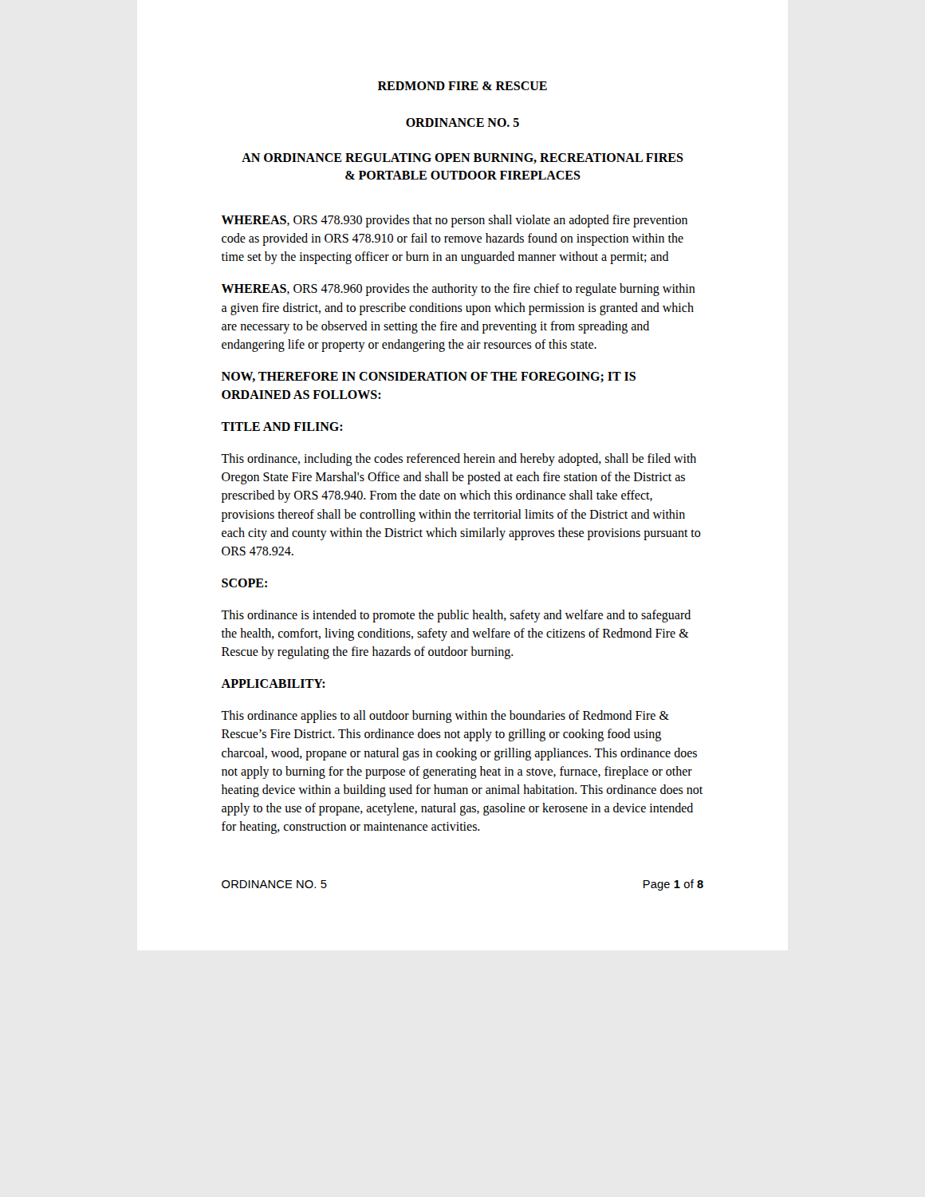REDMOND FIRE & RESCUE
ORDINANCE NO. 5
AN ORDINANCE REGULATING OPEN BURNING, RECREATIONAL FIRES
& PORTABLE OUTDOOR FIREPLACES
WHEREAS, ORS 478.930 provides that no person shall violate an adopted fire prevention code as provided in ORS 478.910 or fail to remove hazards found on inspection within the time set by the inspecting officer or burn in an unguarded manner without a permit; and
WHEREAS, ORS 478.960 provides the authority to the fire chief to regulate burning within a given fire district, and to prescribe conditions upon which permission is granted and which are necessary to be observed in setting the fire and preventing it from spreading and endangering life or property or endangering the air resources of this state.
NOW, THEREFORE IN CONSIDERATION OF THE FOREGOING; IT IS ORDAINED AS FOLLOWS:
TITLE AND FILING:
This ordinance, including the codes referenced herein and hereby adopted, shall be filed with Oregon State Fire Marshal's Office and shall be posted at each fire station of the District as prescribed by ORS 478.940. From the date on which this ordinance shall take effect, provisions thereof shall be controlling within the territorial limits of the District and within each city and county within the District which similarly approves these provisions pursuant to ORS 478.924.
SCOPE:
This ordinance is intended to promote the public health, safety and welfare and to safeguard the health, comfort, living conditions, safety and welfare of the citizens of Redmond Fire & Rescue by regulating the fire hazards of outdoor burning.
APPLICABILITY:
This ordinance applies to all outdoor burning within the boundaries of Redmond Fire & Rescue’s Fire District. This ordinance does not apply to grilling or cooking food using charcoal, wood, propane or natural gas in cooking or grilling appliances. This ordinance does not apply to burning for the purpose of generating heat in a stove, furnace, fireplace or other heating device within a building used for human or animal habitation. This ordinance does not apply to the use of propane, acetylene, natural gas, gasoline or kerosene in a device intended for heating, construction or maintenance activities.
ORDINANCE NO. 5 Page 1 of 8